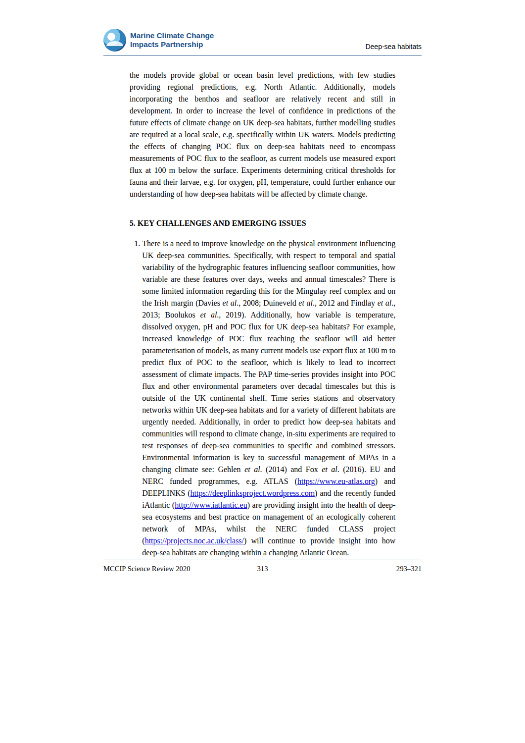Marine Climate Change
Impacts Partnership
Deep-sea habitats
the models provide global or ocean basin level predictions, with few studies providing regional predictions, e.g. North Atlantic. Additionally, models incorporating the benthos and seafloor are relatively recent and still in development. In order to increase the level of confidence in predictions of the future effects of climate change on UK deep-sea habitats, further modelling studies are required at a local scale, e.g. specifically within UK waters. Models predicting the effects of changing POC flux on deep-sea habitats need to encompass measurements of POC flux to the seafloor, as current models use measured export flux at 100 m below the surface. Experiments determining critical thresholds for fauna and their larvae, e.g. for oxygen, pH, temperature, could further enhance our understanding of how deep-sea habitats will be affected by climate change.
5. KEY CHALLENGES AND EMERGING ISSUES
There is a need to improve knowledge on the physical environment influencing UK deep-sea communities. Specifically, with respect to temporal and spatial variability of the hydrographic features influencing seafloor communities, how variable are these features over days, weeks and annual timescales? There is some limited information regarding this for the Mingulay reef complex and on the Irish margin (Davies et al., 2008; Duineveld et al., 2012 and Findlay et al., 2013; Boolukos et al., 2019). Additionally, how variable is temperature, dissolved oxygen, pH and POC flux for UK deep-sea habitats? For example, increased knowledge of POC flux reaching the seafloor will aid better parameterisation of models, as many current models use export flux at 100 m to predict flux of POC to the seafloor, which is likely to lead to incorrect assessment of climate impacts. The PAP time-series provides insight into POC flux and other environmental parameters over decadal timescales but this is outside of the UK continental shelf. Time–series stations and observatory networks within UK deep-sea habitats and for a variety of different habitats are urgently needed. Additionally, in order to predict how deep-sea habitats and communities will respond to climate change, in-situ experiments are required to test responses of deep-sea communities to specific and combined stressors. Environmental information is key to successful management of MPAs in a changing climate see: Gehlen et al. (2014) and Fox et al. (2016). EU and NERC funded programmes, e.g. ATLAS (https://www.eu-atlas.org) and DEEPLINKS (https://deeplinksproject.wordpress.com) and the recently funded iAtlantic (http://www.iatlantic.eu) are providing insight into the health of deep-sea ecosystems and best practice on management of an ecologically coherent network of MPAs, whilst the NERC funded CLASS project (https://projects.noc.ac.uk/class/) will continue to provide insight into how deep-sea habitats are changing within a changing Atlantic Ocean.
MCCIP Science Review 2020
313
293–321